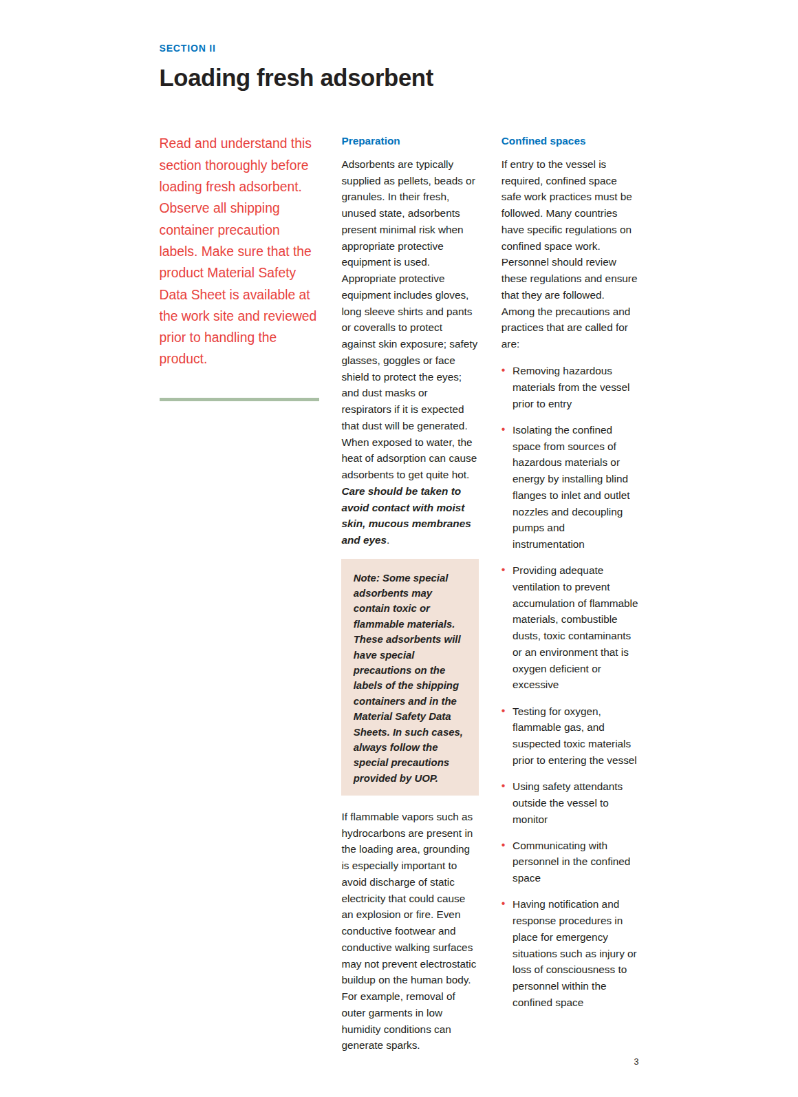SECTION II
Loading fresh adsorbent
Read and understand this section thoroughly before loading fresh adsorbent. Observe all shipping container precaution labels. Make sure that the product Material Safety Data Sheet is available at the work site and reviewed prior to handling the product.
Preparation
Adsorbents are typically supplied as pellets, beads or granules. In their fresh, unused state, adsorbents present minimal risk when appropriate protective equipment is used. Appropriate protective equipment includes gloves, long sleeve shirts and pants or coveralls to protect against skin exposure; safety glasses, goggles or face shield to protect the eyes; and dust masks or respirators if it is expected that dust will be generated. When exposed to water, the heat of adsorption can cause adsorbents to get quite hot. Care should be taken to avoid contact with moist skin, mucous membranes and eyes.
Note: Some special adsorbents may contain toxic or flammable materials. These adsorbents will have special precautions on the labels of the shipping containers and in the Material Safety Data Sheets. In such cases, always follow the special precautions provided by UOP.
If flammable vapors such as hydrocarbons are present in the loading area, grounding is especially important to avoid discharge of static electricity that could cause an explosion or fire. Even conductive footwear and conductive walking surfaces may not prevent electrostatic buildup on the human body. For example, removal of outer garments in low humidity conditions can generate sparks.
Confined spaces
If entry to the vessel is required, confined space safe work practices must be followed. Many countries have specific regulations on confined space work. Personnel should review these regulations and ensure that they are followed. Among the precautions and practices that are called for are:
Removing hazardous materials from the vessel prior to entry
Isolating the confined space from sources of hazardous materials or energy by installing blind flanges to inlet and outlet nozzles and decoupling pumps and instrumentation
Providing adequate ventilation to prevent accumulation of flammable materials, combustible dusts, toxic contaminants or an environment that is oxygen deficient or excessive
Testing for oxygen, flammable gas, and suspected toxic materials prior to entering the vessel
Using safety attendants outside the vessel to monitor
Communicating with personnel in the confined space
Having notification and response procedures in place for emergency situations such as injury or loss of consciousness to personnel within the confined space
3